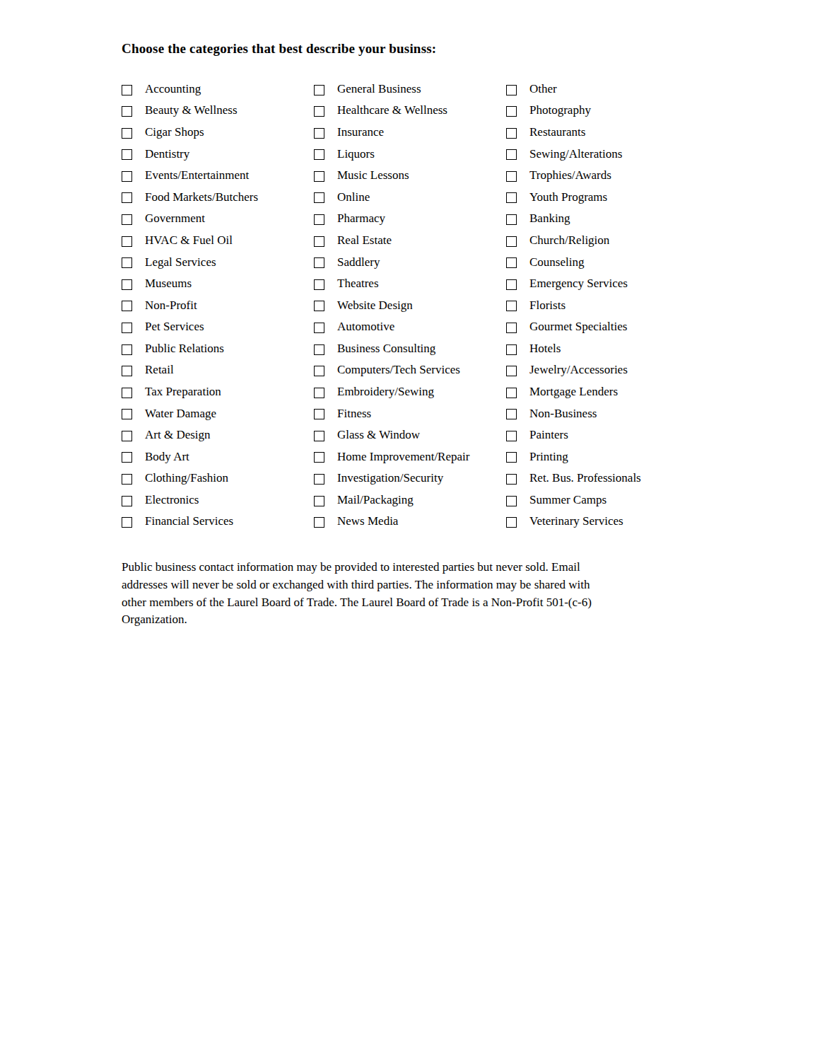Choose the categories that best describe your businss:
Accounting
General Business
Other
Beauty & Wellness
Healthcare & Wellness
Photography
Cigar Shops
Insurance
Restaurants
Dentistry
Liquors
Sewing/Alterations
Events/Entertainment
Music Lessons
Trophies/Awards
Food Markets/Butchers
Online
Youth Programs
Government
Pharmacy
Banking
HVAC & Fuel Oil
Real Estate
Church/Religion
Legal Services
Saddlery
Counseling
Museums
Theatres
Emergency Services
Non-Profit
Website Design
Florists
Pet Services
Automotive
Gourmet Specialties
Public Relations
Business Consulting
Hotels
Retail
Computers/Tech Services
Jewelry/Accessories
Tax Preparation
Embroidery/Sewing
Mortgage Lenders
Water Damage
Fitness
Non-Business
Art & Design
Glass & Window
Painters
Body Art
Home Improvement/Repair
Printing
Clothing/Fashion
Investigation/Security
Ret. Bus. Professionals
Electronics
Mail/Packaging
Summer Camps
Financial Services
News Media
Veterinary Services
Public business contact information may be provided to interested parties but never sold. Email addresses will never be sold or exchanged with third parties. The information may be shared with other members of the Laurel Board of Trade. The Laurel Board of Trade is a Non-Profit 501-(c-6) Organization.